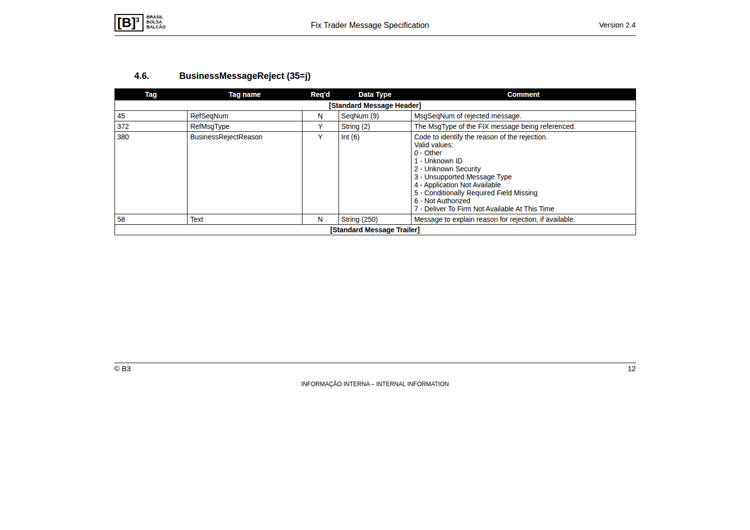[B]3 BRASIL
BOLSA
BALCÃO
Fix Trader Message Specification
Version 2.4
4.6. BusinessMessageReject (35=j)
| Tag | Tag name | Req'd | Data Type | Comment |
| --- | --- | --- | --- | --- |
| [Standard Message Header] |
| 45 | RefSeqNum | N | SeqNum (9) | MsgSeqNum of rejected message. |
| 372 | RefMsgType | Y | String (2) | The MsgType of the FIX message being referenced. |
| 380 | BusinessRejectReason | Y | Int (6) | Code to identify the reason of the rejection. Valid values: 0 - Other 1 - Unknown ID 2 - Unknown Security 3 - Unsupported Message Type 4 - Application Not Available 5 - Conditionally Required Field Missing 6 - Not Authorized 7 - Deliver To Firm Not Available At This Time |
| 58 | Text | N | String (250) | Message to explain reason for rejection, if available. |
| [Standard Message Trailer] |
© B3
12
INFORMAÇÃO INTERNA – INTERNAL INFORMATION